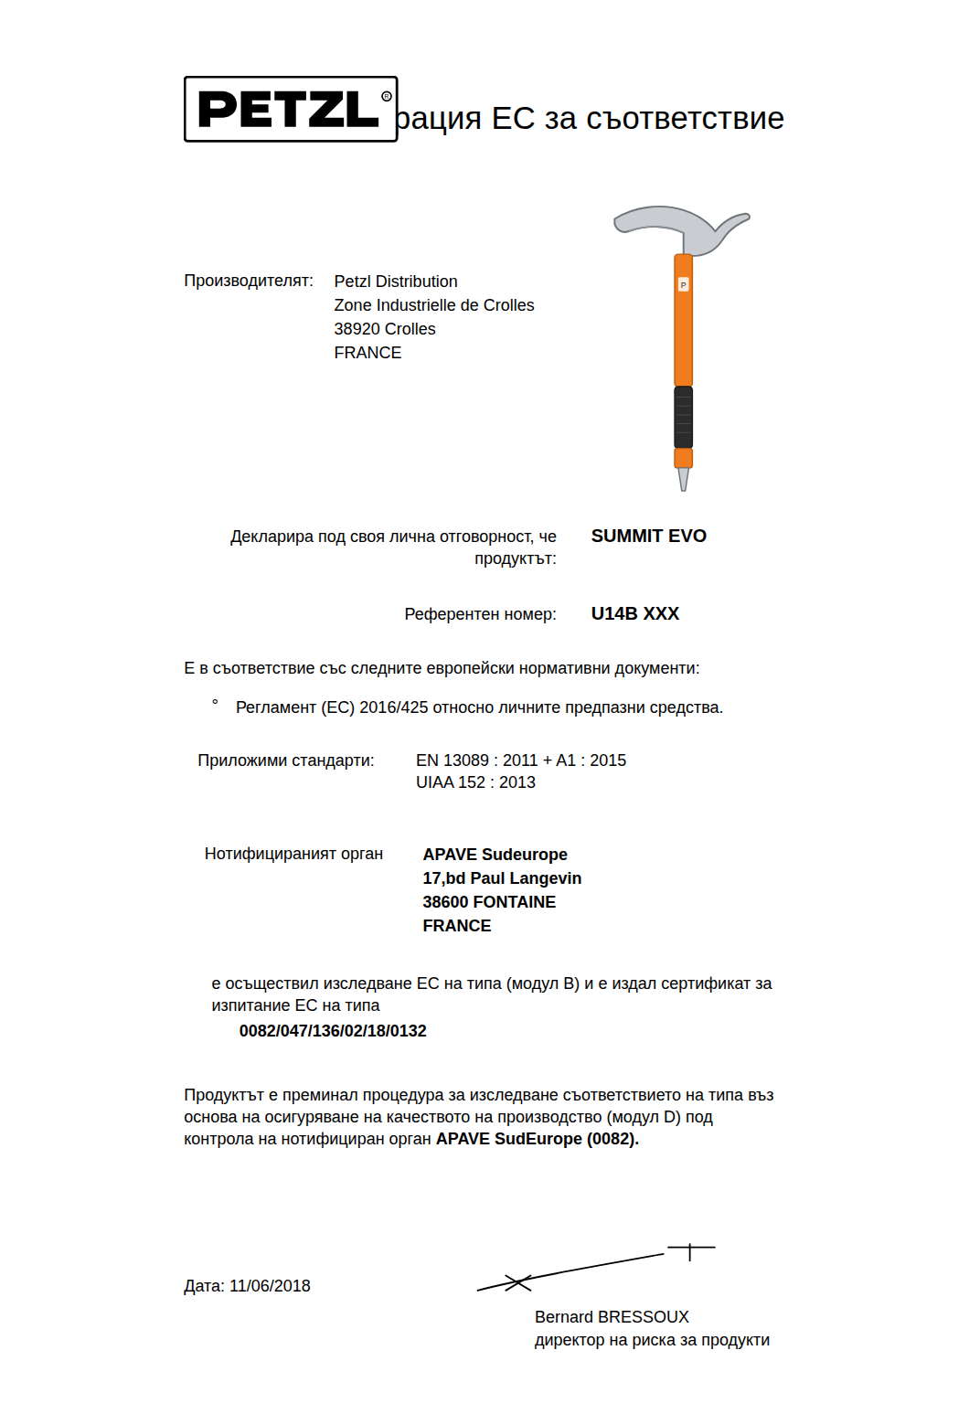R
Декларация ЕС за съответствие
Производителят:
Petzl Distribution
Zone Industrielle de Crolles
38920 Crolles
FRANCE
P
Декларира под своя лична отговорност, че продуктът:
SUMMIT EVO
Референтен номер:
U14B XXX
Е в съответствие със следните европейски нормативни документи:
Регламент (ЕС) 2016/425 относно личните предпазни средства.
Приложими стандарти:
EN 13089 : 2011 + A1 : 2015
UIAA 152 : 2013
Нотифицираният орган
APAVE Sudeurope
17,bd Paul Langevin
38600 FONTAINE
FRANCE
е осъществил изследване ЕС на типа (модул B) и е издал сертификат за изпитание ЕС на типа 0082/047/136/02/18/0132
Продуктът е преминал процедура за изследване съответствието на типа въз основа на осигуряване на качеството на производство (модул D) под контрола на нотифициран орган APAVE SudEurope (0082).
Дата: 11/06/2018
Bernard BRESSOUX
директор на риска за продукти